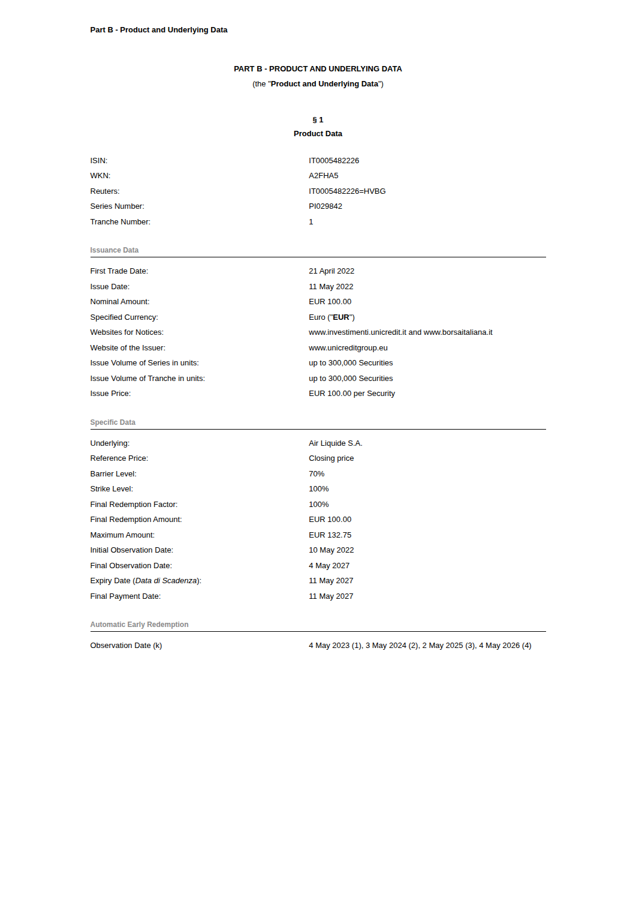Part B - Product and Underlying Data
PART B - PRODUCT AND UNDERLYING DATA
(the "Product and Underlying Data")
§ 1
Product Data
| ISIN: | IT0005482226 |
| WKN: | A2FHA5 |
| Reuters: | IT0005482226=HVBG |
| Series Number: | PI029842 |
| Tranche Number: | 1 |
Issuance Data
| First Trade Date: | 21 April 2022 |
| Issue Date: | 11 May 2022 |
| Nominal Amount: | EUR 100.00 |
| Specified Currency: | Euro (" EUR ") |
| Websites for Notices: | www.investimenti.unicredit.it and www.borsaitaliana.it |
| Website of the Issuer: | www.unicreditgroup.eu |
| Issue Volume of Series in units: | up to 300,000 Securities |
| Issue Volume of Tranche in units: | up to 300,000 Securities |
| Issue Price: | EUR 100.00 per Security |
Specific Data
| Underlying: | Air Liquide S.A. |
| Reference Price: | Closing price |
| Barrier Level: | 70% |
| Strike Level: | 100% |
| Final Redemption Factor: | 100% |
| Final Redemption Amount: | EUR 100.00 |
| Maximum Amount: | EUR 132.75 |
| Initial Observation Date: | 10 May 2022 |
| Final Observation Date: | 4 May 2027 |
| Expiry Date ( Data di Scadenza ): | 11 May 2027 |
| Final Payment Date: | 11 May 2027 |
Automatic Early Redemption
| Observation Date (k) | 4 May 2023 (1), 3 May 2024 (2), 2 May 2025 (3), 4 May 2026 (4) |